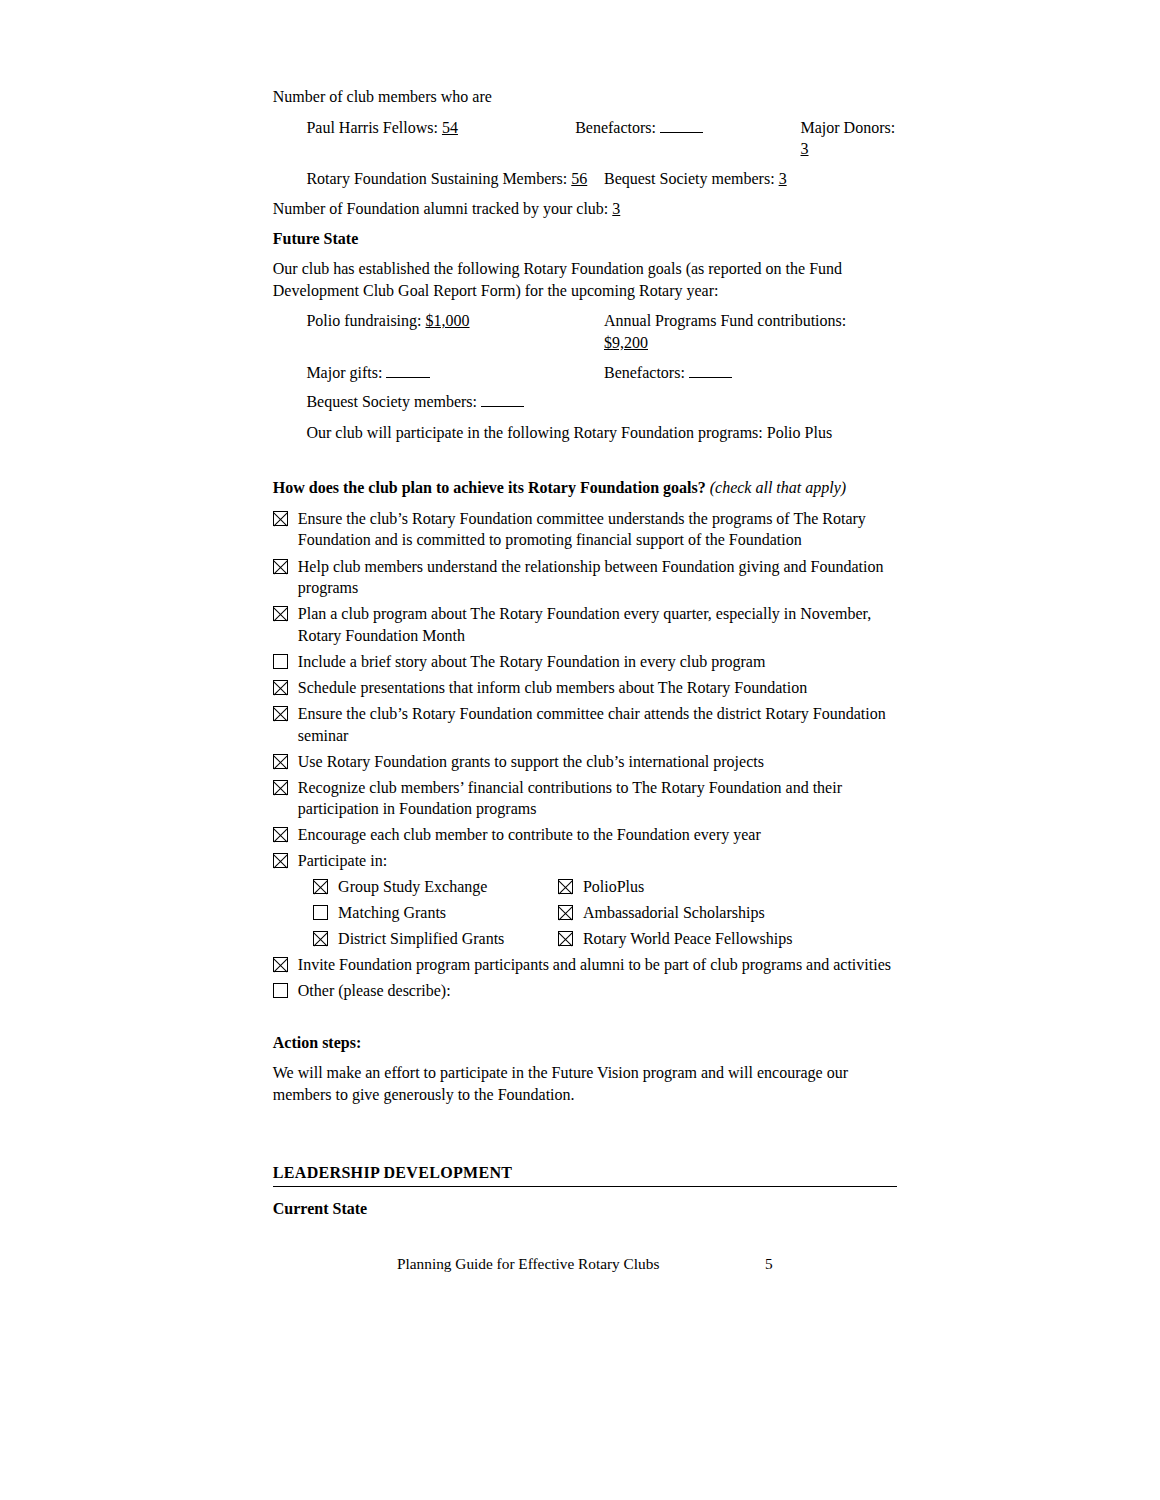Number of club members who are
Paul Harris Fellows: 54
Benefactors:
Major Donors: 3
Rotary Foundation Sustaining Members: 56
Bequest Society members: 3
Number of Foundation alumni tracked by your club: 3
Future State
Our club has established the following Rotary Foundation goals (as reported on the Fund Development Club Goal Report Form) for the upcoming Rotary year:
Polio fundraising: $1,000
Annual Programs Fund contributions: $9,200
Major gifts:
Benefactors:
Bequest Society members:
Our club will participate in the following Rotary Foundation programs: Polio Plus
How does the club plan to achieve its Rotary Foundation goals? (check all that apply)
Ensure the club’s Rotary Foundation committee understands the programs of The Rotary Foundation and is committed to promoting financial support of the Foundation
Help club members understand the relationship between Foundation giving and Foundation programs
Plan a club program about The Rotary Foundation every quarter, especially in November, Rotary Foundation Month
Include a brief story about The Rotary Foundation in every club program
Schedule presentations that inform club members about The Rotary Foundation
Ensure the club’s Rotary Foundation committee chair attends the district Rotary Foundation seminar
Use Rotary Foundation grants to support the club’s international projects
Recognize club members’ financial contributions to The Rotary Foundation and their participation in Foundation programs
Encourage each club member to contribute to the Foundation every year
Participate in:
Group Study Exchange
PolioPlus
Matching Grants
Ambassadorial Scholarships
District Simplified Grants
Rotary World Peace Fellowships
Invite Foundation program participants and alumni to be part of club programs and activities
Other (please describe):
Action steps:
We will make an effort to participate in the Future Vision program and will encourage our members to give generously to the Foundation.
LEADERSHIP DEVELOPMENT
Current State
Planning Guide for Effective Rotary Clubs 5